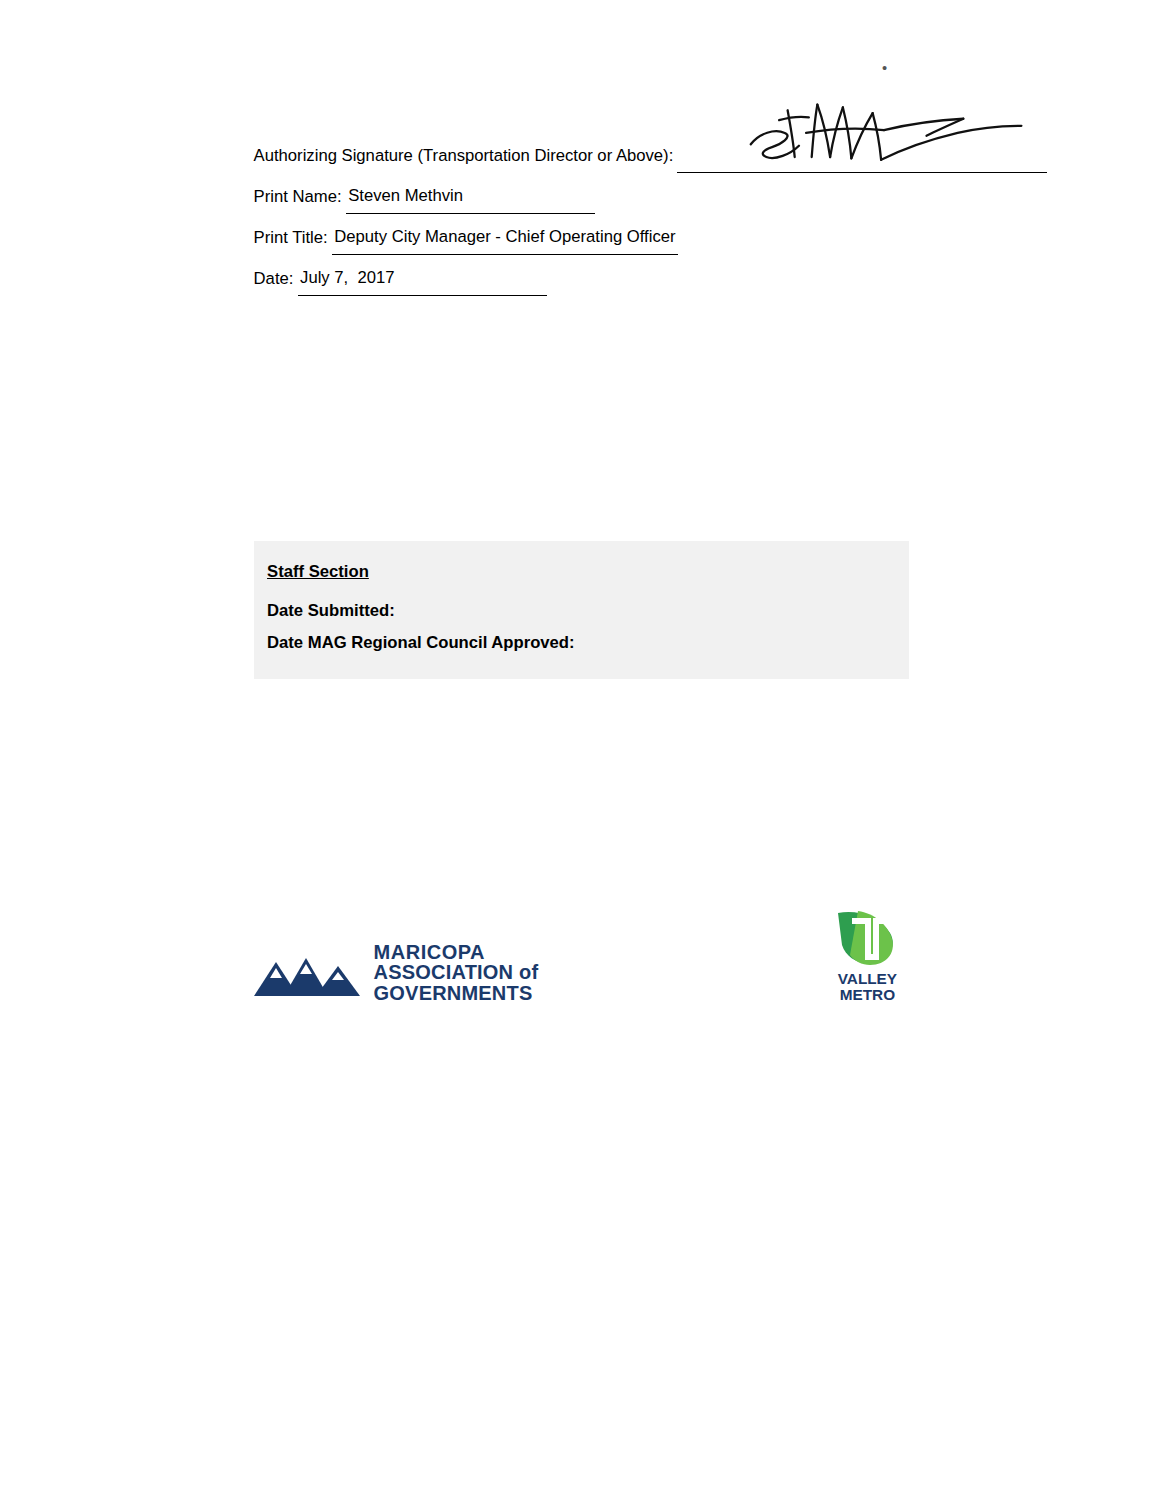•
Authorizing Signature (Transportation Director or Above):
Print Name: Steven Methvin
Print Title: Deputy City Manager - Chief Operating Officer
Date: July 7, 2017
Staff Section
Date Submitted:
Date MAG Regional Council Approved:
MARICOPA
ASSOCIATION of
GOVERNMENTS
VALLEY
METRO